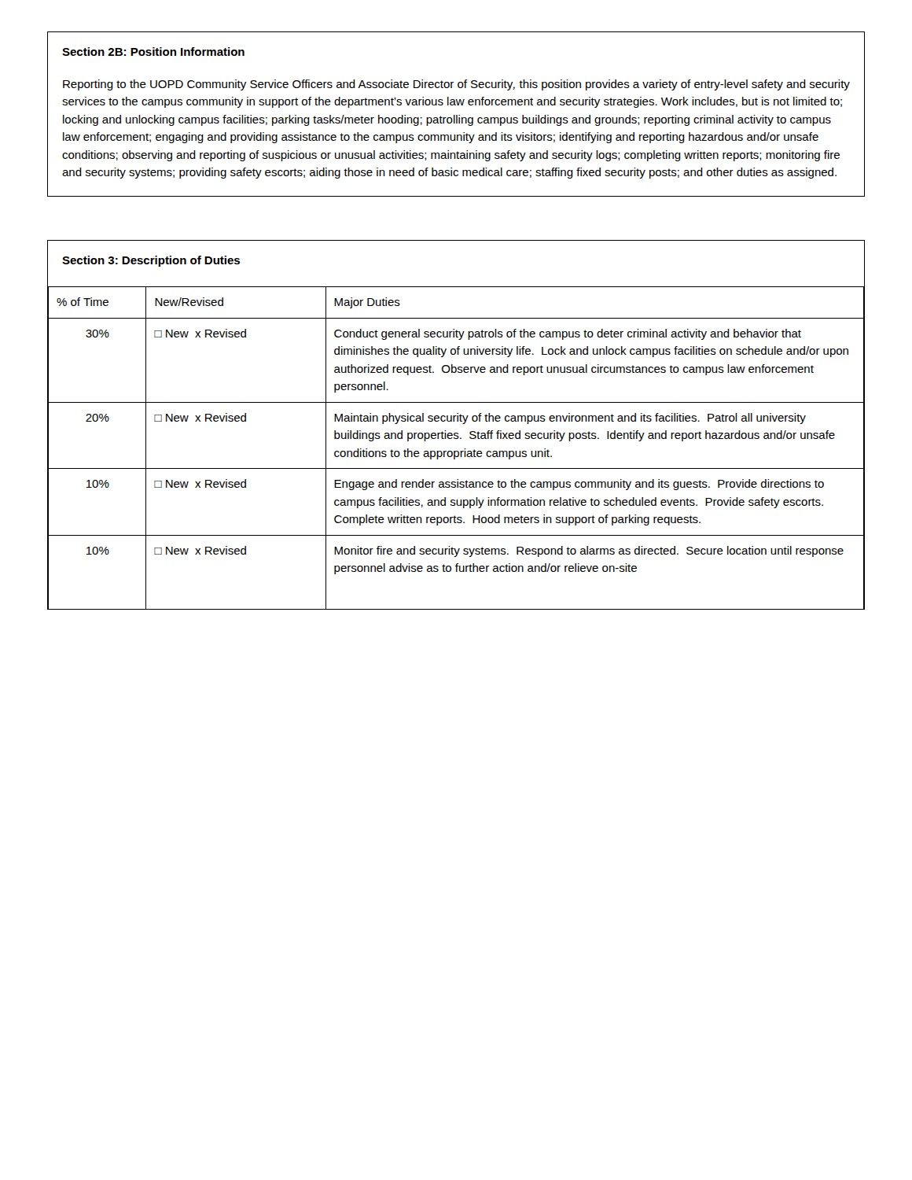Section 2B: Position Information
Reporting to the UOPD Community Service Officers and Associate Director of Security, this position provides a variety of entry-level safety and security services to the campus community in support of the department’s various law enforcement and security strategies. Work includes, but is not limited to; locking and unlocking campus facilities; parking tasks/meter hooding; patrolling campus buildings and grounds; reporting criminal activity to campus law enforcement; engaging and providing assistance to the campus community and its visitors; identifying and reporting hazardous and/or unsafe conditions; observing and reporting of suspicious or unusual activities; maintaining safety and security logs; completing written reports; monitoring fire and security systems; providing safety escorts; aiding those in need of basic medical care; staffing fixed security posts; and other duties as assigned.
Section 3: Description of Duties
| % of Time | New/Revised | Major Duties |
| --- | --- | --- |
| 30% | □ New x Revised | Conduct general security patrols of the campus to deter criminal activity and behavior that diminishes the quality of university life. Lock and unlock campus facilities on schedule and/or upon authorized request. Observe and report unusual circumstances to campus law enforcement personnel. |
| 20% | □ New x Revised | Maintain physical security of the campus environment and its facilities. Patrol all university buildings and properties. Staff fixed security posts. Identify and report hazardous and/or unsafe conditions to the appropriate campus unit. |
| 10% | □ New x Revised | Engage and render assistance to the campus community and its guests. Provide directions to campus facilities, and supply information relative to scheduled events. Provide safety escorts. Complete written reports. Hood meters in support of parking requests. |
| 10% | □ New x Revised | Monitor fire and security systems. Respond to alarms as directed. Secure location until response personnel advise as to further action and/or relieve on-site |